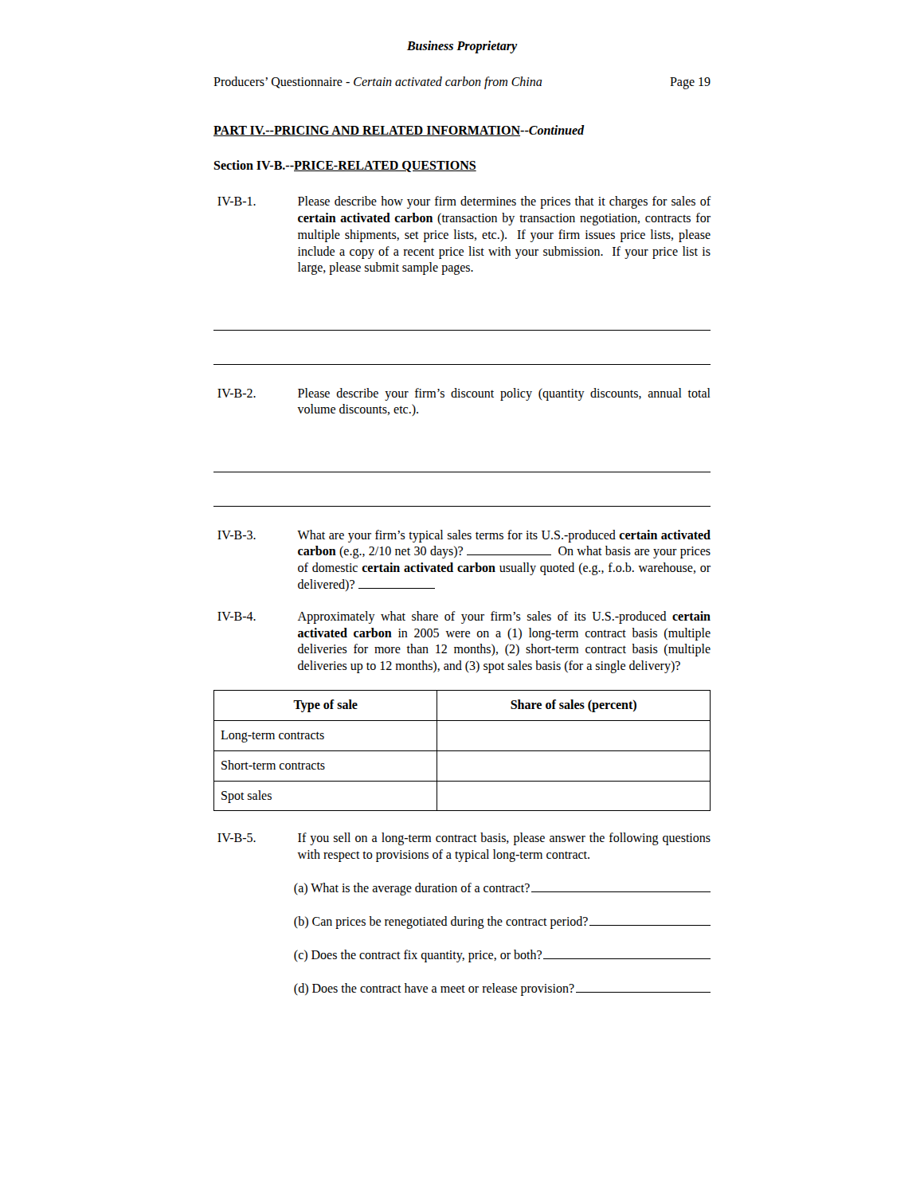Business Proprietary
Producers’ Questionnaire - Certain activated carbon from China
Page 19
PART IV.--PRICING AND RELATED INFORMATION--Continued
Section IV-B.--PRICE-RELATED QUESTIONS
IV-B-1.
Please describe how your firm determines the prices that it charges for sales of certain activated carbon (transaction by transaction negotiation, contracts for multiple shipments, set price lists, etc.). If your firm issues price lists, please include a copy of a recent price list with your submission. If your price list is large, please submit sample pages.
IV-B-2.
Please describe your firm’s discount policy (quantity discounts, annual total volume discounts, etc.).
IV-B-3.
What are your firm’s typical sales terms for its U.S.-produced certain activated carbon (e.g., 2/10 net 30 days)? On what basis are your prices of domestic certain activated carbon usually quoted (e.g., f.o.b. warehouse, or delivered)?
IV-B-4.
Approximately what share of your firm’s sales of its U.S.-produced certain activated carbon in 2005 were on a (1) long-term contract basis (multiple deliveries for more than 12 months), (2) short-term contract basis (multiple deliveries up to 12 months), and (3) spot sales basis (for a single delivery)?
| Type of sale | Share of sales (percent) |
| --- | --- |
| Long-term contracts | |
| Short-term contracts | |
| Spot sales | |
IV-B-5.
If you sell on a long-term contract basis, please answer the following questions with respect to provisions of a typical long-term contract.
(a) What is the average duration of a contract?
(b) Can prices be renegotiated during the contract period?
(c) Does the contract fix quantity, price, or both?
(d) Does the contract have a meet or release provision?